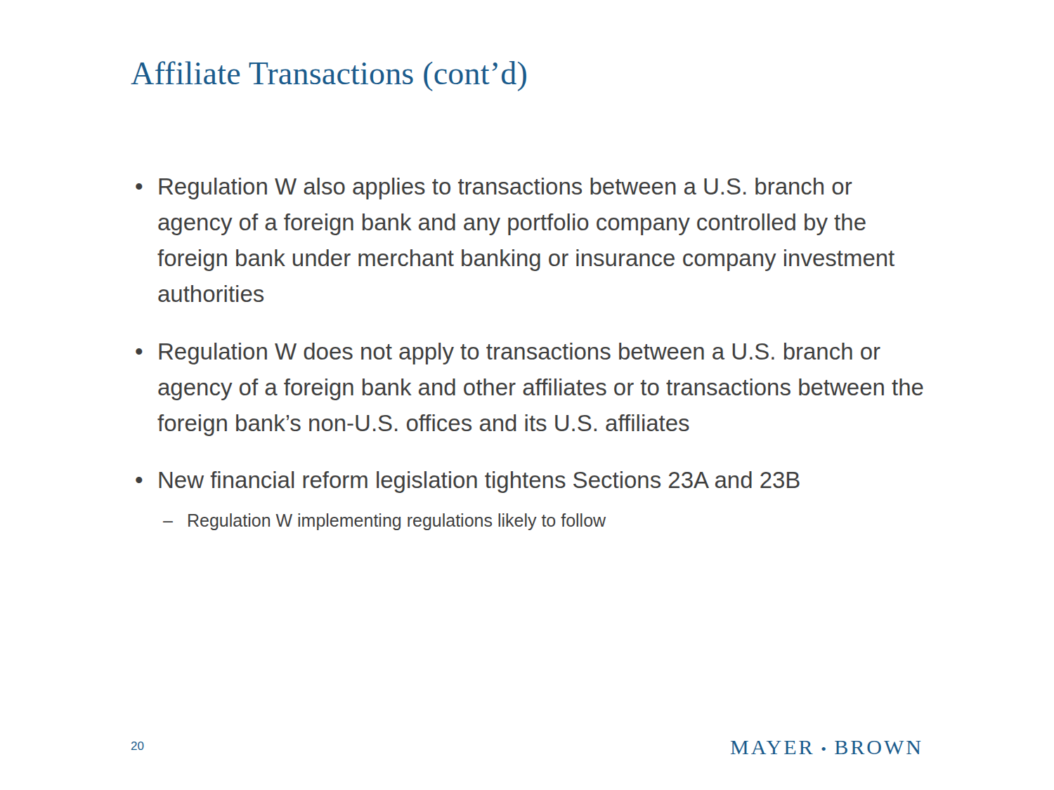Affiliate Transactions (cont’d)
Regulation W also applies to transactions between a U.S. branch or agency of a foreign bank and any portfolio company controlled by the foreign bank under merchant banking or insurance company investment authorities
Regulation W does not apply to transactions between a U.S. branch or agency of a foreign bank and other affiliates or to transactions between the foreign bank’s non-U.S. offices and its U.S. affiliates
New financial reform legislation tightens Sections 23A and 23B
Regulation W implementing regulations likely to follow
20
MAYER • BROWN